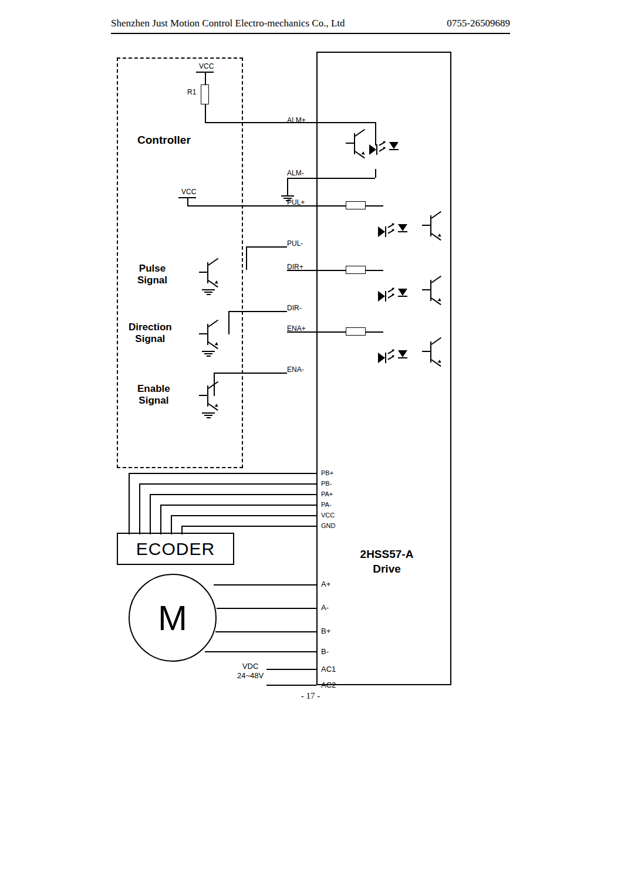Shenzhen Just Motion Control Electro-mechanics Co., Ltd 0755-26509689
Controller
2HSS57-A
Drive
VCC
R1
ALM+
ALM-
VCC
PUL+
PUL-
Pulse
Signal
DIR+
DIR-
Direction
Signal
ENA+
ENA-
Enable
Signal
PB+
PB-
PA+
PA-
VCC
GND
ECODER
M
A+
A-
B+
B-
AC1
AC2
VDC
24~48V
- 17 -